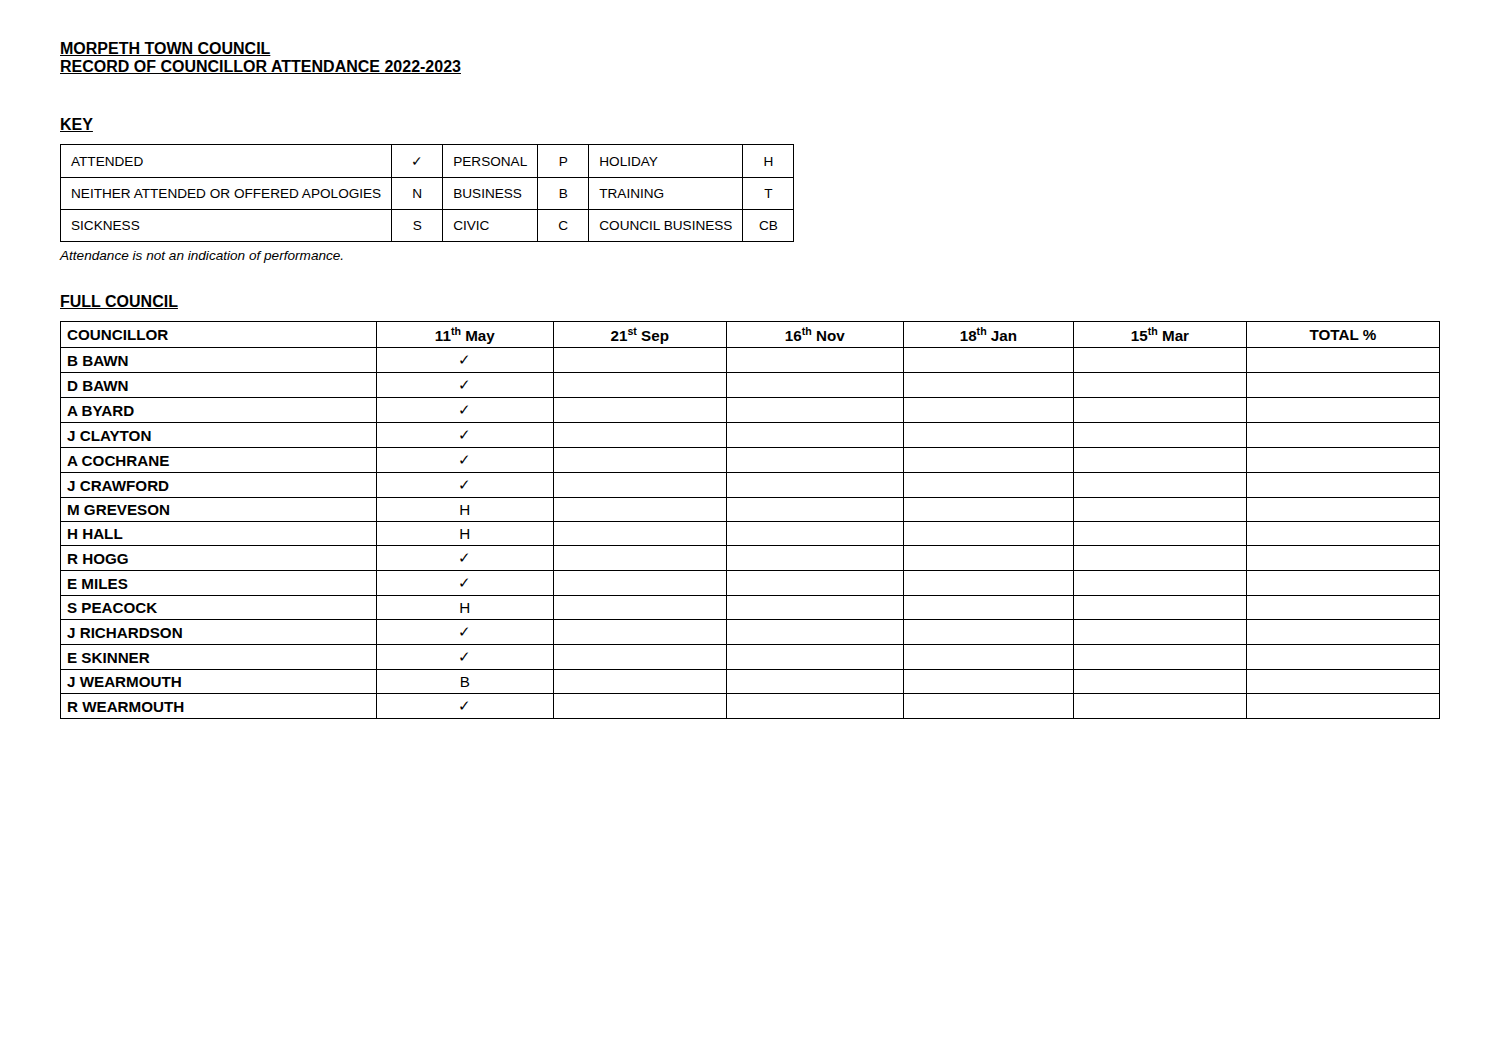MORPETH TOWN COUNCIL
RECORD OF COUNCILLOR ATTENDANCE 2022-2023
KEY
| ATTENDED | ✓ | PERSONAL | P | HOLIDAY | H |
| NEITHER ATTENDED OR OFFERED APOLOGIES | N | BUSINESS | B | TRAINING | T |
| SICKNESS | S | CIVIC | C | COUNCIL BUSINESS | CB |
Attendance is not an indication of performance.
FULL COUNCIL
| COUNCILLOR | 11 th May | 21 st Sep | 16 th Nov | 18 th Jan | 15 th Mar | TOTAL % |
| --- | --- | --- | --- | --- | --- | --- |
| B BAWN | ✓ | | | | | |
| D BAWN | ✓ | | | | | |
| A BYARD | ✓ | | | | | |
| J CLAYTON | ✓ | | | | | |
| A COCHRANE | ✓ | | | | | |
| J CRAWFORD | ✓ | | | | | |
| M GREVESON | H | | | | | |
| H HALL | H | | | | | |
| R HOGG | ✓ | | | | | |
| E MILES | ✓ | | | | | |
| S PEACOCK | H | | | | | |
| J RICHARDSON | ✓ | | | | | |
| E SKINNER | ✓ | | | | | |
| J WEARMOUTH | B | | | | | |
| R WEARMOUTH | ✓ | | | | | |